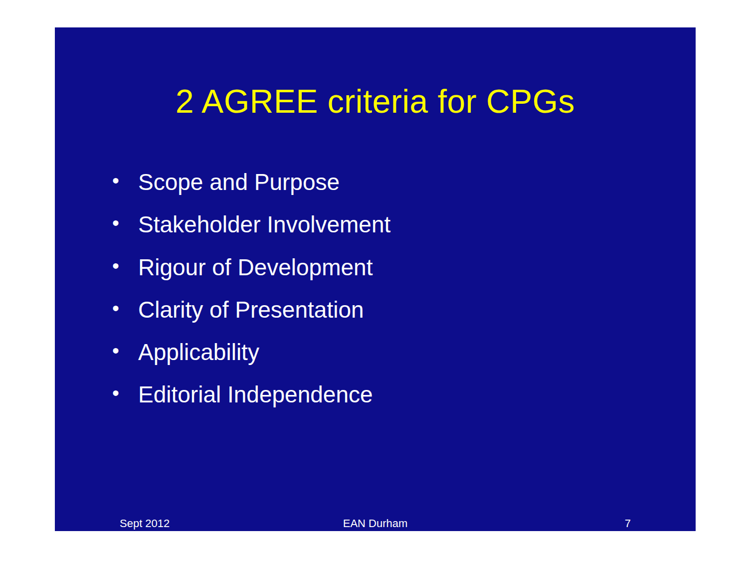2 AGREE criteria for CPGs
Scope and Purpose
Stakeholder Involvement
Rigour of Development
Clarity of Presentation
Applicability
Editorial Independence
Sept 2012 EAN Durham 7